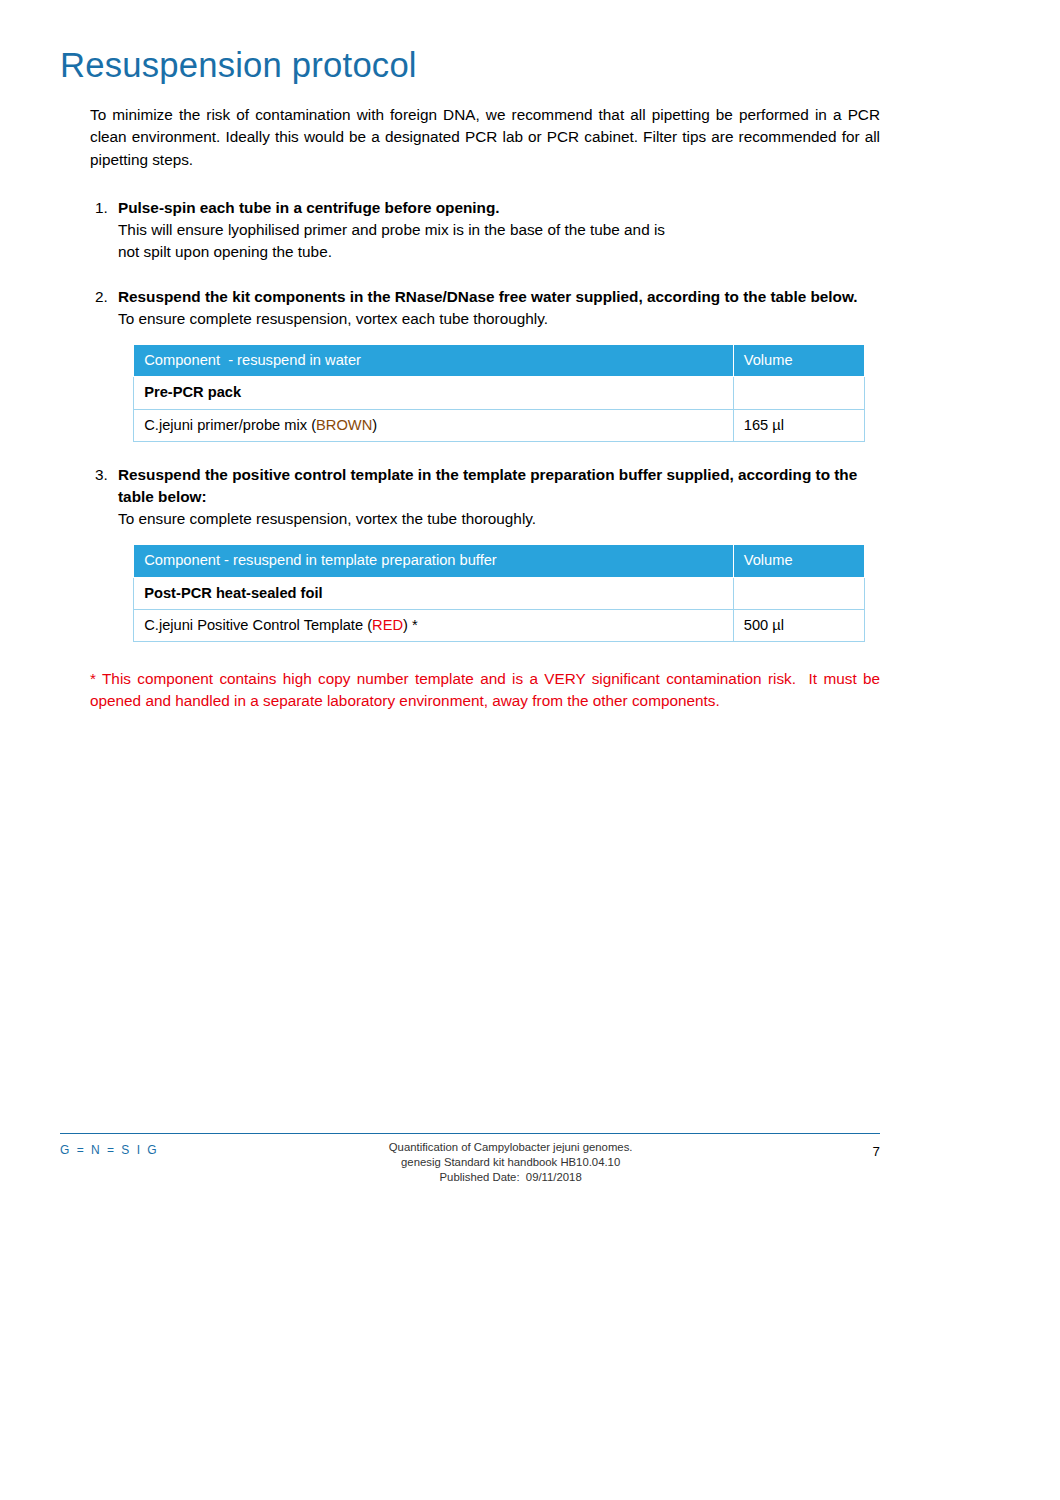Resuspension protocol
To minimize the risk of contamination with foreign DNA, we recommend that all pipetting be performed in a PCR clean environment. Ideally this would be a designated PCR lab or PCR cabinet. Filter tips are recommended for all pipetting steps.
Pulse-spin each tube in a centrifuge before opening.
This will ensure lyophilised primer and probe mix is in the base of the tube and is
not spilt upon opening the tube.
Resuspend the kit components in the RNase/DNase free water supplied, according to the table below.
To ensure complete resuspension, vortex each tube thoroughly.
| Component - resuspend in water | Volume |
| --- | --- |
| Pre-PCR pack | |
| C.jejuni primer/probe mix ( BROWN ) | 165 µl |
Resuspend the positive control template in the template preparation buffer supplied, according to the table below:
To ensure complete resuspension, vortex the tube thoroughly.
| Component - resuspend in template preparation buffer | Volume |
| --- | --- |
| Post-PCR heat-sealed foil | |
| C.jejuni Positive Control Template ( RED ) * | 500 µl |
* This component contains high copy number template and is a VERY significant contamination risk. It must be opened and handled in a separate laboratory environment, away from the other components.
G = N = S I G
Quantification of Campylobacter jejuni genomes.
genesig Standard kit handbook HB10.04.10
Published Date: 09/11/2018
7